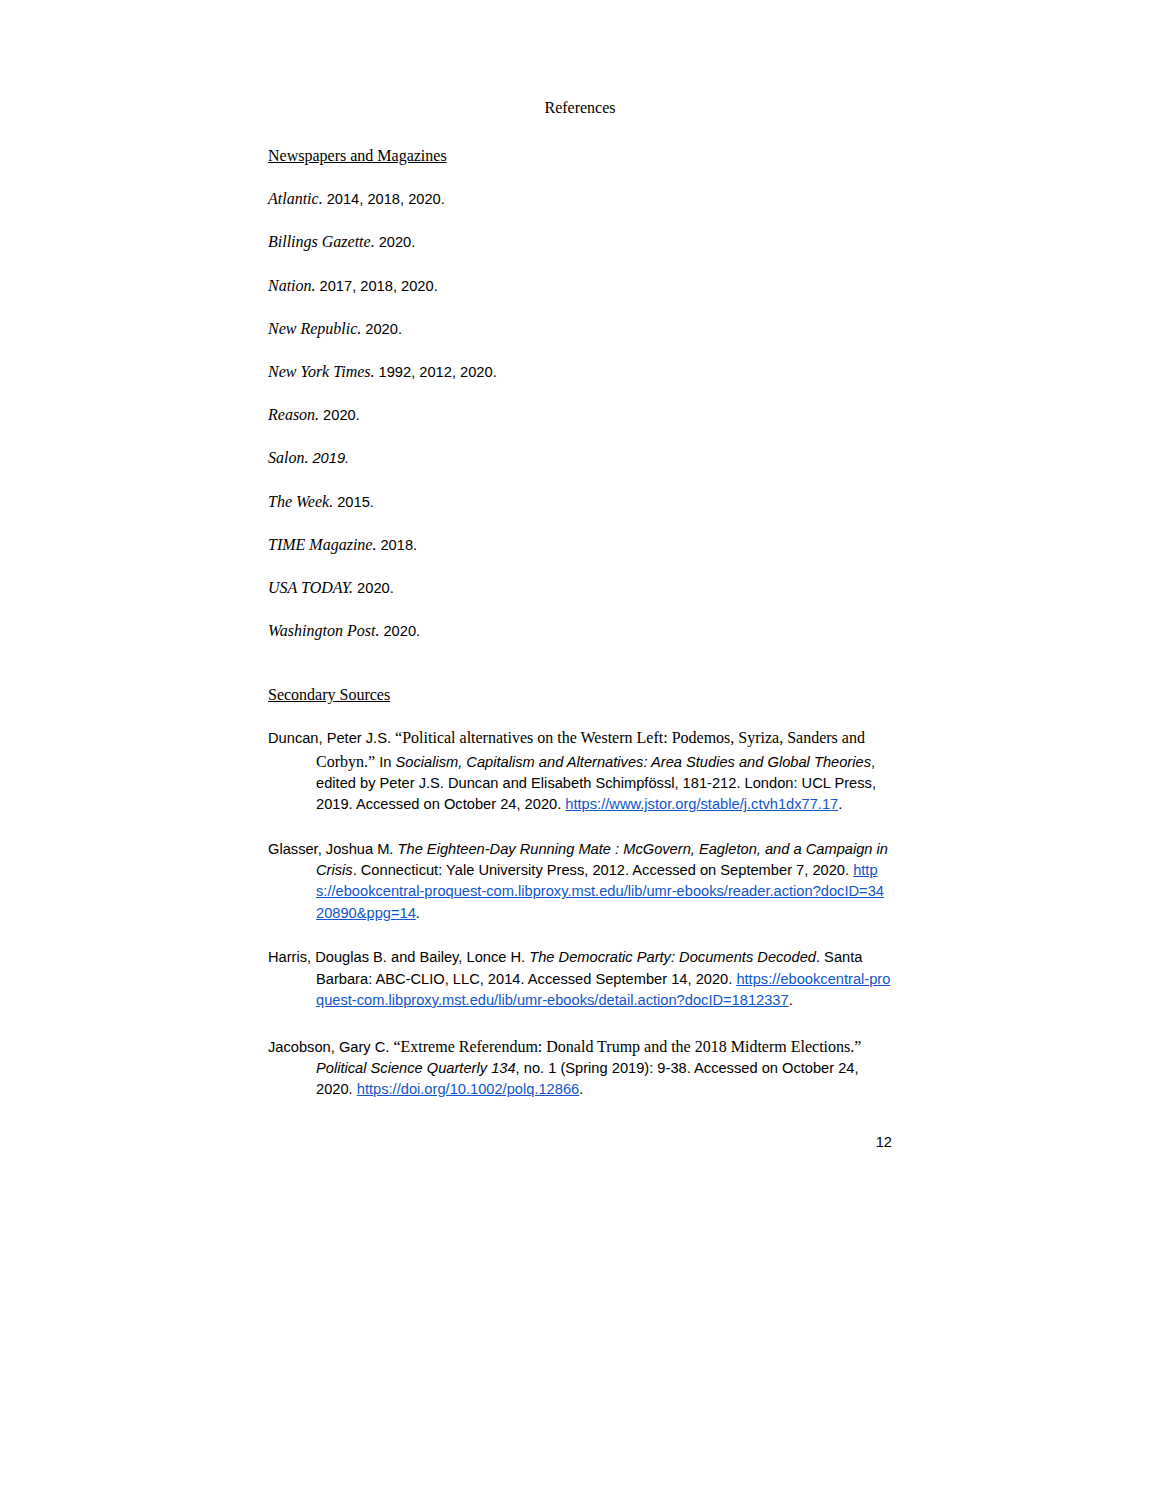References
Newspapers and Magazines
Atlantic. 2014, 2018, 2020.
Billings Gazette. 2020.
Nation. 2017, 2018, 2020.
New Republic. 2020.
New York Times. 1992, 2012, 2020.
Reason. 2020.
Salon. 2019.
The Week. 2015.
TIME Magazine. 2018.
USA TODAY. 2020.
Washington Post. 2020.
Secondary Sources
Duncan, Peter J.S. “Political alternatives on the Western Left: Podemos, Syriza, Sanders and Corbyn.” In Socialism, Capitalism and Alternatives: Area Studies and Global Theories, edited by Peter J.S. Duncan and Elisabeth Schimpfössl, 181-212. London: UCL Press, 2019. Accessed on October 24, 2020. https://www.jstor.org/stable/j.ctvh1dx77.17.
Glasser, Joshua M. The Eighteen-Day Running Mate : McGovern, Eagleton, and a Campaign in Crisis. Connecticut: Yale University Press, 2012. Accessed on September 7, 2020. https://ebookcentral-proquest-com.libproxy.mst.edu/lib/umr-ebooks/reader.action?docID=3420890&ppg=14.
Harris, Douglas B. and Bailey, Lonce H. The Democratic Party: Documents Decoded. Santa Barbara: ABC-CLIO, LLC, 2014. Accessed September 14, 2020. https://ebookcentral-proquest-com.libproxy.mst.edu/lib/umr-ebooks/detail.action?docID=1812337.
Jacobson, Gary C. “Extreme Referendum: Donald Trump and the 2018 Midterm Elections.” Political Science Quarterly 134, no. 1 (Spring 2019): 9-38. Accessed on October 24, 2020. https://doi.org/10.1002/polq.12866.
12